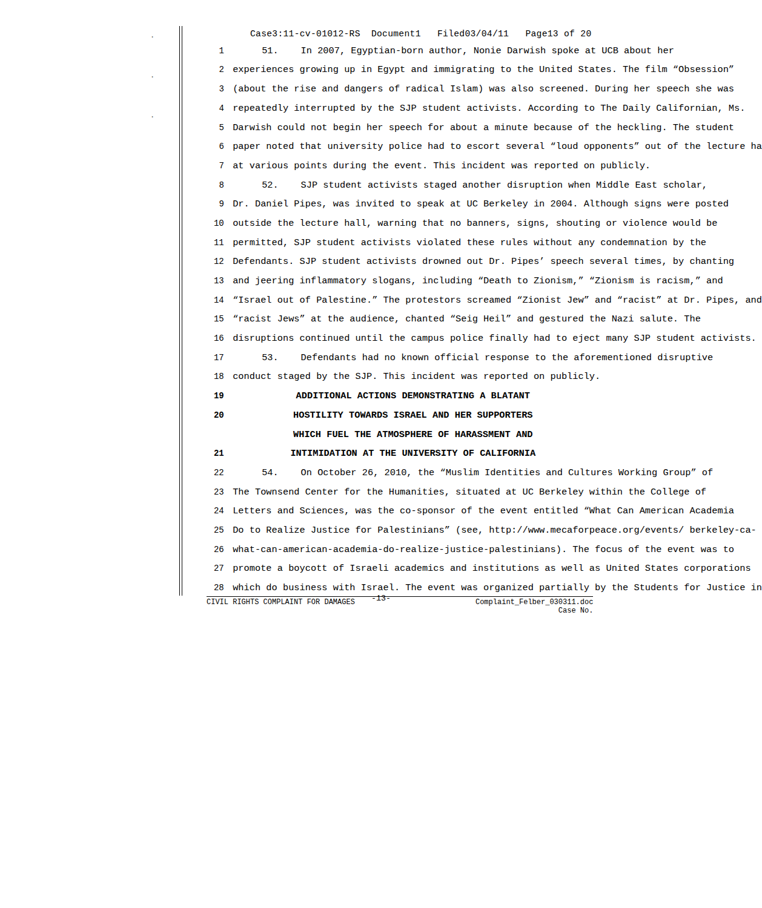. . .
Case3:11-cv-01012-RS Document1 Filed03/04/11 Page13 of 20
51. In 2007, Egyptian-born author, Nonie Darwish spoke at UCB about her
experiences growing up in Egypt and immigrating to the United States. The film “Obsession”
(about the rise and dangers of radical Islam) was also screened. During her speech she was
repeatedly interrupted by the SJP student activists. According to The Daily Californian, Ms.
Darwish could not begin her speech for about a minute because of the heckling. The student
paper noted that university police had to escort several “loud opponents” out of the lecture hall
at various points during the event. This incident was reported on publicly.
52. SJP student activists staged another disruption when Middle East scholar,
Dr. Daniel Pipes, was invited to speak at UC Berkeley in 2004. Although signs were posted
outside the lecture hall, warning that no banners, signs, shouting or violence would be
permitted, SJP student activists violated these rules without any condemnation by the
Defendants. SJP student activists drowned out Dr. Pipes’ speech several times, by chanting
and jeering inflammatory slogans, including “Death to Zionism,” “Zionism is racism,” and
“Israel out of Palestine.” The protestors screamed “Zionist Jew” and “racist” at Dr. Pipes, and
“racist Jews” at the audience, chanted “Seig Heil” and gestured the Nazi salute. The
disruptions continued until the campus police finally had to eject many SJP student activists.
53. Defendants had no known official response to the aforementioned disruptive
conduct staged by the SJP. This incident was reported on publicly.
ADDITIONAL ACTIONS DEMONSTRATING A BLATANT
HOSTILITY TOWARDS ISRAEL AND HER SUPPORTERS
WHICH FUEL THE ATMOSPHERE OF HARASSMENT AND
INTIMIDATION AT THE UNIVERSITY OF CALIFORNIA
54. On October 26, 2010, the “Muslim Identities and Cultures Working Group” of
The Townsend Center for the Humanities, situated at UC Berkeley within the College of
Letters and Sciences, was the co-sponsor of the event entitled “What Can American Academia
Do to Realize Justice for Palestinians” (see, http://www.mecaforpeace.org/events/ berkeley-ca-
what-can-american-academia-do-realize-justice-palestinians). The focus of the event was to
promote a boycott of Israeli academics and institutions as well as United States corporations
which do business with Israel. The event was organized partially by the Students for Justice in
-13-
CIVIL RIGHTS COMPLAINT FOR DAMAGES
Complaint_Felber_030311.doc
Case No.